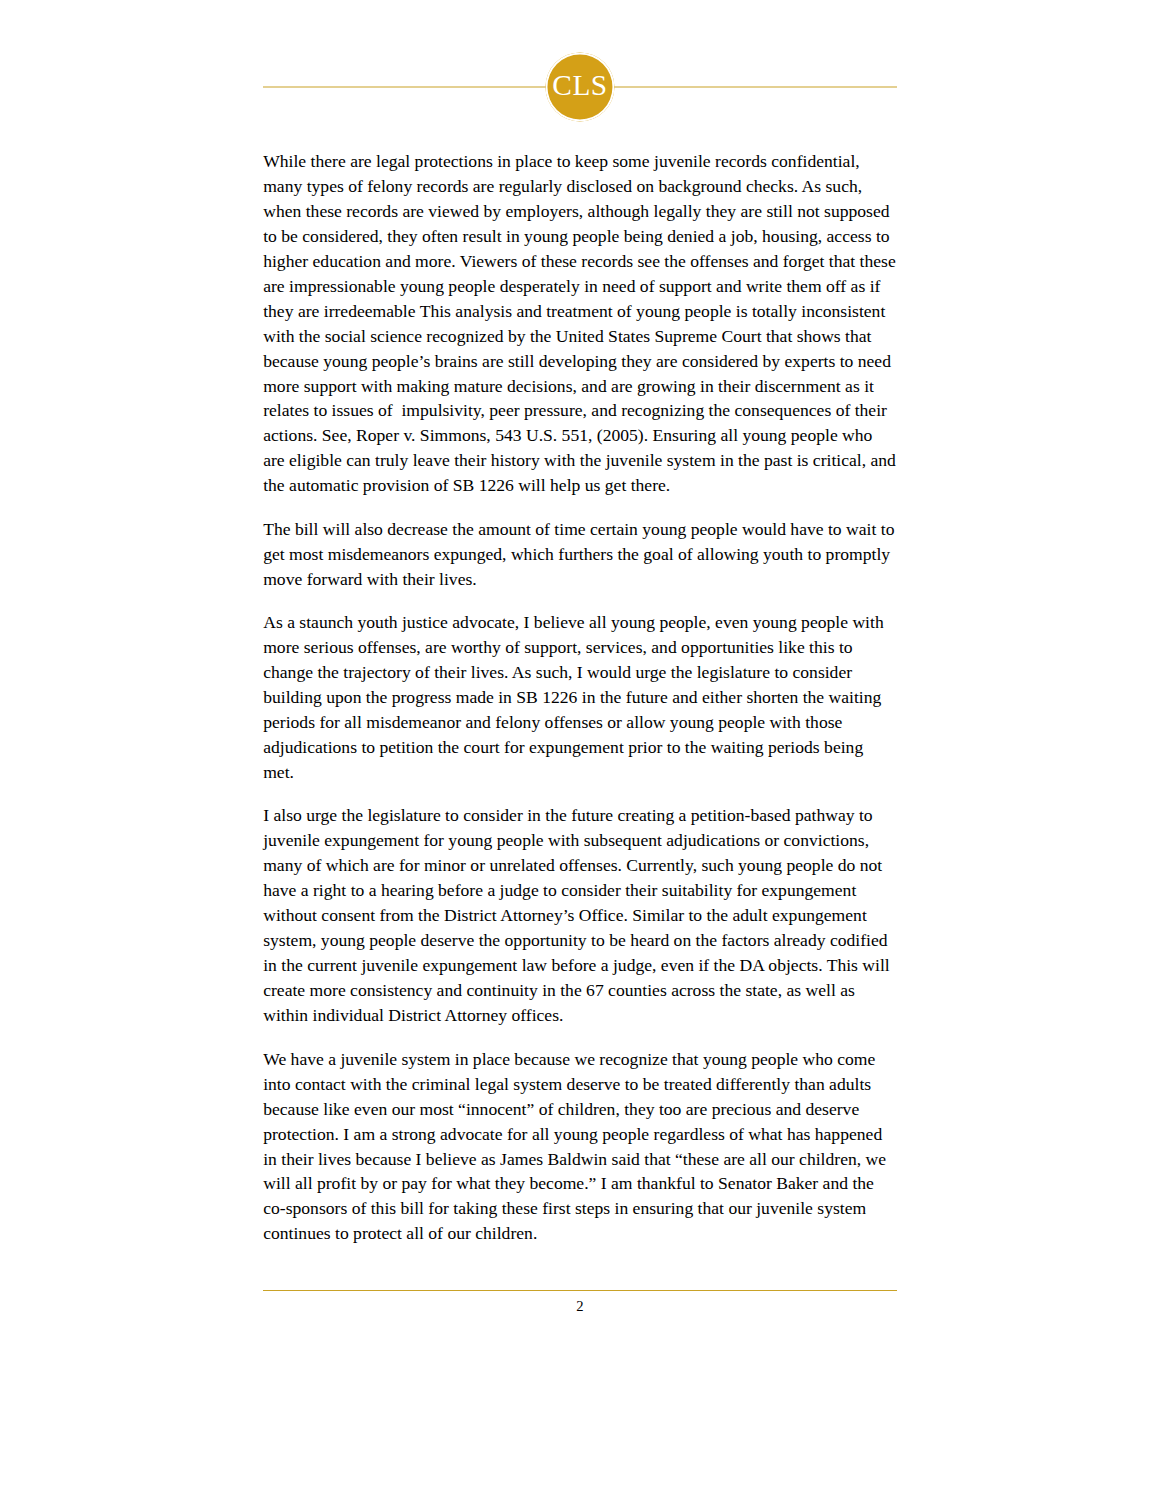CLS
While there are legal protections in place to keep some juvenile records confidential, many types of felony records are regularly disclosed on background checks. As such, when these records are viewed by employers, although legally they are still not supposed to be considered, they often result in young people being denied a job, housing, access to higher education and more. Viewers of these records see the offenses and forget that these are impressionable young people desperately in need of support and write them off as if they are irredeemable This analysis and treatment of young people is totally inconsistent with the social science recognized by the United States Supreme Court that shows that because young people’s brains are still developing they are considered by experts to need more support with making mature decisions, and are growing in their discernment as it relates to issues of impulsivity, peer pressure, and recognizing the consequences of their actions. See, Roper v. Simmons, 543 U.S. 551, (2005). Ensuring all young people who are eligible can truly leave their history with the juvenile system in the past is critical, and the automatic provision of SB 1226 will help us get there.
The bill will also decrease the amount of time certain young people would have to wait to get most misdemeanors expunged, which furthers the goal of allowing youth to promptly move forward with their lives.
As a staunch youth justice advocate, I believe all young people, even young people with more serious offenses, are worthy of support, services, and opportunities like this to change the trajectory of their lives. As such, I would urge the legislature to consider building upon the progress made in SB 1226 in the future and either shorten the waiting periods for all misdemeanor and felony offenses or allow young people with those adjudications to petition the court for expungement prior to the waiting periods being met.
I also urge the legislature to consider in the future creating a petition-based pathway to juvenile expungement for young people with subsequent adjudications or convictions, many of which are for minor or unrelated offenses. Currently, such young people do not have a right to a hearing before a judge to consider their suitability for expungement without consent from the District Attorney’s Office. Similar to the adult expungement system, young people deserve the opportunity to be heard on the factors already codified in the current juvenile expungement law before a judge, even if the DA objects. This will create more consistency and continuity in the 67 counties across the state, as well as within individual District Attorney offices.
We have a juvenile system in place because we recognize that young people who come into contact with the criminal legal system deserve to be treated differently than adults because like even our most “innocent” of children, they too are precious and deserve protection. I am a strong advocate for all young people regardless of what has happened in their lives because I believe as James Baldwin said that “these are all our children, we will all profit by or pay for what they become.” I am thankful to Senator Baker and the co-sponsors of this bill for taking these first steps in ensuring that our juvenile system continues to protect all of our children.
2